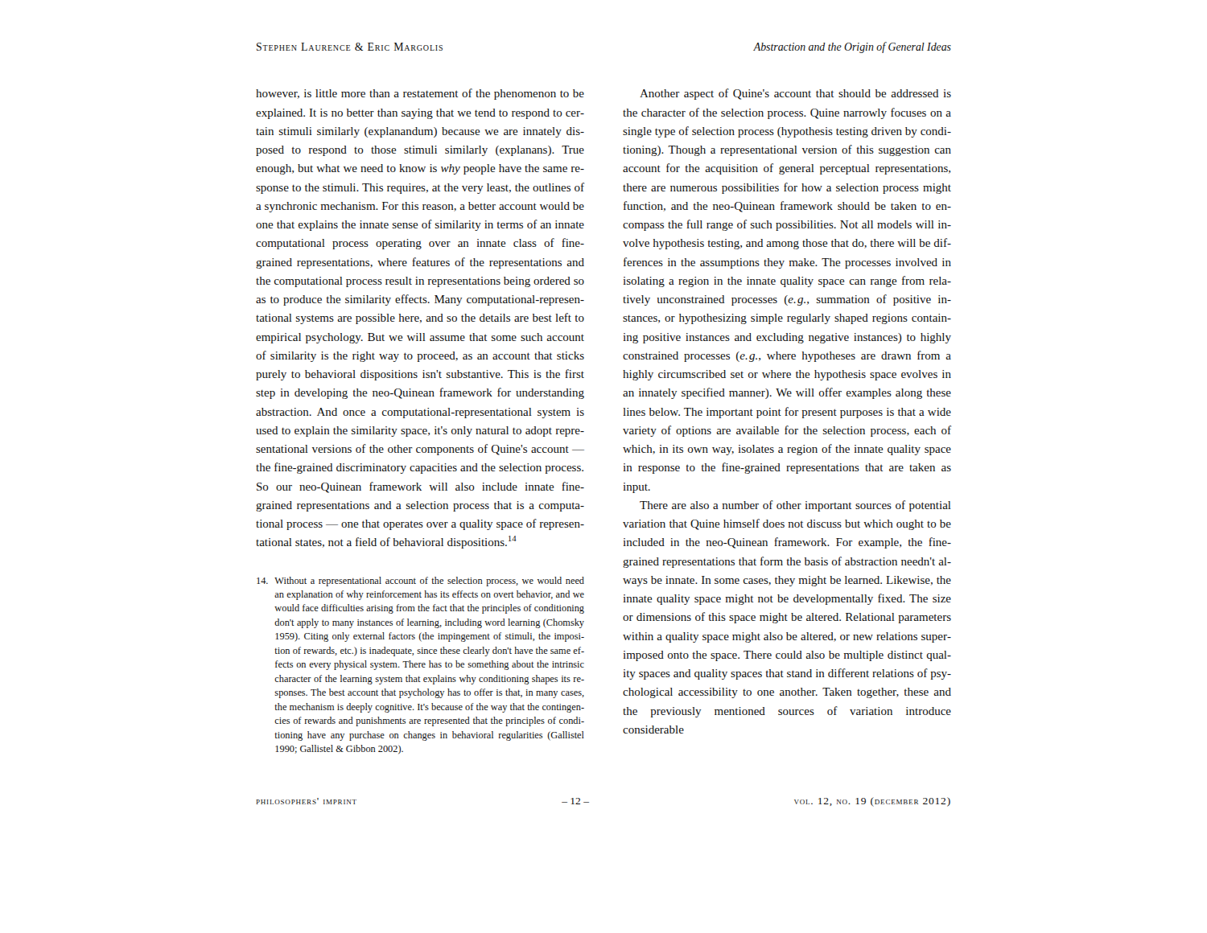Stephen Laurence & Eric Margolis
Abstraction and the Origin of General Ideas
however, is little more than a restatement of the phenomenon to be explained. It is no better than saying that we tend to respond to certain stimuli similarly (explanandum) because we are innately disposed to respond to those stimuli similarly (explanans). True enough, but what we need to know is why people have the same response to the stimuli. This requires, at the very least, the outlines of a synchronic mechanism. For this reason, a better account would be one that explains the innate sense of similarity in terms of an innate computational process operating over an innate class of fine-grained representations, where features of the representations and the computational process result in representations being ordered so as to produce the similarity effects. Many computational-representational systems are possible here, and so the details are best left to empirical psychology. But we will assume that some such account of similarity is the right way to proceed, as an account that sticks purely to behavioral dispositions isn't substantive. This is the first step in developing the neo-Quinean framework for understanding abstraction. And once a computational-representational system is used to explain the similarity space, it's only natural to adopt representational versions of the other components of Quine's account — the fine-grained discriminatory capacities and the selection process. So our neo-Quinean framework will also include innate fine-grained representations and a selection process that is a computational process — one that operates over a quality space of representational states, not a field of behavioral dispositions.14
14.
Without a representational account of the selection process, we would need an explanation of why reinforcement has its effects on overt behavior, and we would face difficulties arising from the fact that the principles of conditioning don't apply to many instances of learning, including word learning (Chomsky 1959). Citing only external factors (the impingement of stimuli, the imposition of rewards, etc.) is inadequate, since these clearly don't have the same effects on every physical system. There has to be something about the intrinsic character of the learning system that explains why conditioning shapes its responses. The best account that psychology has to offer is that, in many cases, the mechanism is deeply cognitive. It's because of the way that the contingencies of rewards and punishments are represented that the principles of conditioning have any purchase on changes in behavioral regularities (Gallistel 1990; Gallistel & Gibbon 2002).
Another aspect of Quine's account that should be addressed is the character of the selection process. Quine narrowly focuses on a single type of selection process (hypothesis testing driven by conditioning). Though a representational version of this suggestion can account for the acquisition of general perceptual representations, there are numerous possibilities for how a selection process might function, and the neo-Quinean framework should be taken to encompass the full range of such possibilities. Not all models will involve hypothesis testing, and among those that do, there will be differences in the assumptions they make. The processes involved in isolating a region in the innate quality space can range from relatively unconstrained processes (e. g., summation of positive instances, or hypothesizing simple regularly shaped regions containing positive instances and excluding negative instances) to highly constrained processes (e. g., where hypotheses are drawn from a highly circumscribed set or where the hypothesis space evolves in an innately specified manner). We will offer examples along these lines below. The important point for present purposes is that a wide variety of options are available for the selection process, each of which, in its own way, isolates a region of the innate quality space in response to the fine-grained representations that are taken as input.
There are also a number of other important sources of potential variation that Quine himself does not discuss but which ought to be included in the neo-Quinean framework. For example, the fine-grained representations that form the basis of abstraction needn't always be innate. In some cases, they might be learned. Likewise, the innate quality space might not be developmentally fixed. The size or dimensions of this space might be altered. Relational parameters within a quality space might also be altered, or new relations superimposed onto the space. There could also be multiple distinct quality spaces and quality spaces that stand in different relations of psychological accessibility to one another. Taken together, these and the previously mentioned sources of variation introduce considerable
philosophers' imprint
– 12 –
vol. 12, no. 19 (december 2012)